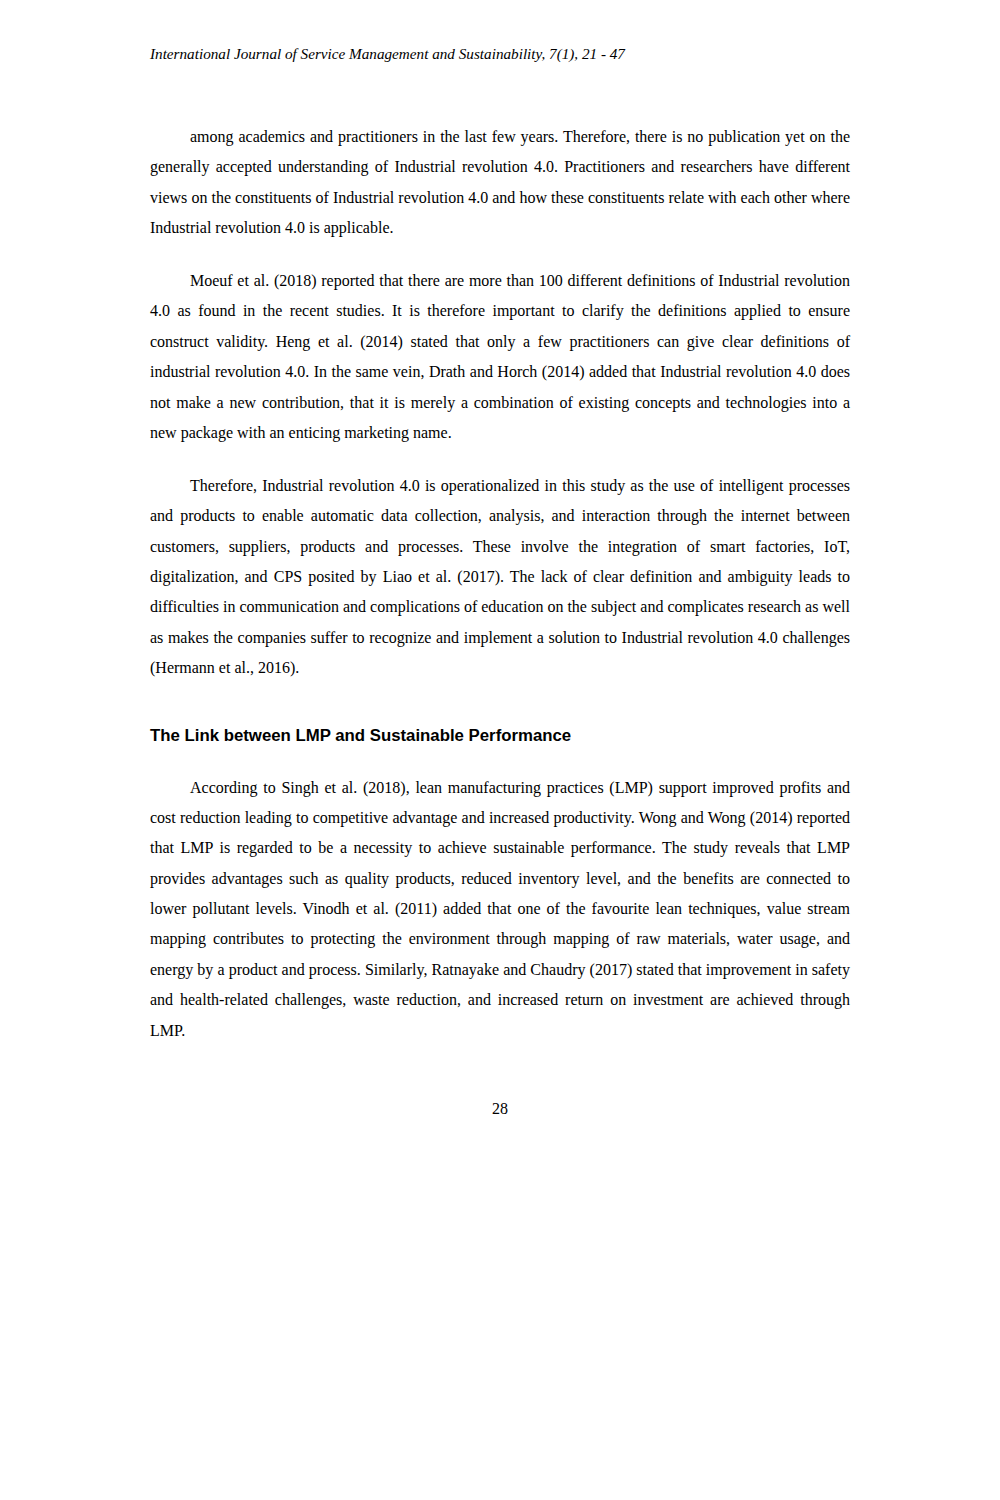International Journal of Service Management and Sustainability, 7(1), 21 - 47
among academics and practitioners in the last few years. Therefore, there is no publication yet on the generally accepted understanding of Industrial revolution 4.0. Practitioners and researchers have different views on the constituents of Industrial revolution 4.0 and how these constituents relate with each other where Industrial revolution 4.0 is applicable.
Moeuf et al. (2018) reported that there are more than 100 different definitions of Industrial revolution 4.0 as found in the recent studies. It is therefore important to clarify the definitions applied to ensure construct validity. Heng et al. (2014) stated that only a few practitioners can give clear definitions of industrial revolution 4.0. In the same vein, Drath and Horch (2014) added that Industrial revolution 4.0 does not make a new contribution, that it is merely a combination of existing concepts and technologies into a new package with an enticing marketing name.
Therefore, Industrial revolution 4.0 is operationalized in this study as the use of intelligent processes and products to enable automatic data collection, analysis, and interaction through the internet between customers, suppliers, products and processes. These involve the integration of smart factories, IoT, digitalization, and CPS posited by Liao et al. (2017). The lack of clear definition and ambiguity leads to difficulties in communication and complications of education on the subject and complicates research as well as makes the companies suffer to recognize and implement a solution to Industrial revolution 4.0 challenges (Hermann et al., 2016).
The Link between LMP and Sustainable Performance
According to Singh et al. (2018), lean manufacturing practices (LMP) support improved profits and cost reduction leading to competitive advantage and increased productivity. Wong and Wong (2014) reported that LMP is regarded to be a necessity to achieve sustainable performance. The study reveals that LMP provides advantages such as quality products, reduced inventory level, and the benefits are connected to lower pollutant levels. Vinodh et al. (2011) added that one of the favourite lean techniques, value stream mapping contributes to protecting the environment through mapping of raw materials, water usage, and energy by a product and process. Similarly, Ratnayake and Chaudry (2017) stated that improvement in safety and health-related challenges, waste reduction, and increased return on investment are achieved through LMP.
28